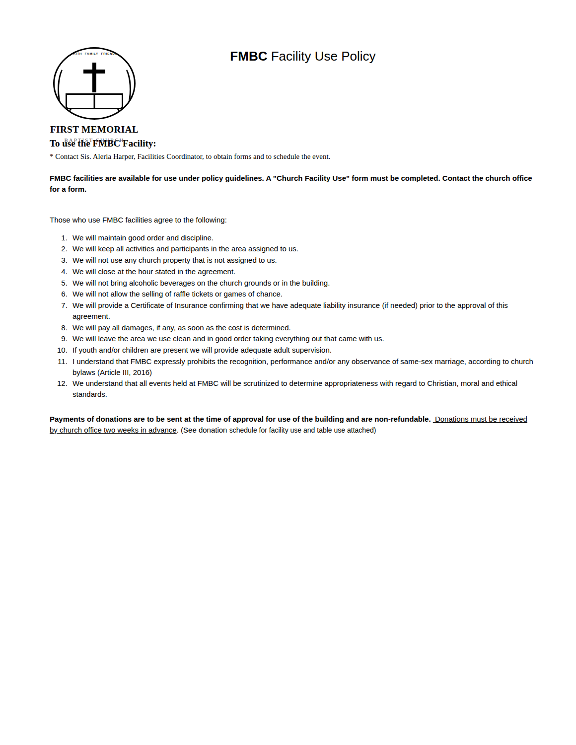FAITH FAMILY FRIENDS
FIRST MEMORIAL
BAPTIST CHURCH
FMBC Facility Use Policy
To use the FMBC Facility:
* Contact Sis. Aleria Harper, Facilities Coordinator, to obtain forms and to schedule the event.
FMBC facilities are available for use under policy guidelines. A "Church Facility Use" form must be completed. Contact the church office for a form.
Those who use FMBC facilities agree to the following:
We will maintain good order and discipline.
We will keep all activities and participants in the area assigned to us.
We will not use any church property that is not assigned to us.
We will close at the hour stated in the agreement.
We will not bring alcoholic beverages on the church grounds or in the building.
We will not allow the selling of raffle tickets or games of chance.
We will provide a Certificate of Insurance confirming that we have adequate liability insurance (if needed) prior to the approval of this agreement.
We will pay all damages, if any, as soon as the cost is determined.
We will leave the area we use clean and in good order taking everything out that came with us.
If youth and/or children are present we will provide adequate adult supervision.
I understand that FMBC expressly prohibits the recognition, performance and/or any observance of same-sex marriage, according to church bylaws (Article III, 2016)
We understand that all events held at FMBC will be scrutinized to determine appropriateness with regard to Christian, moral and ethical standards.
Payments of donations are to be sent at the time of approval for use of the building and are non-refundable. Donations must be received by church office two weeks in advance. (See donation schedule for facility use and table use attached)